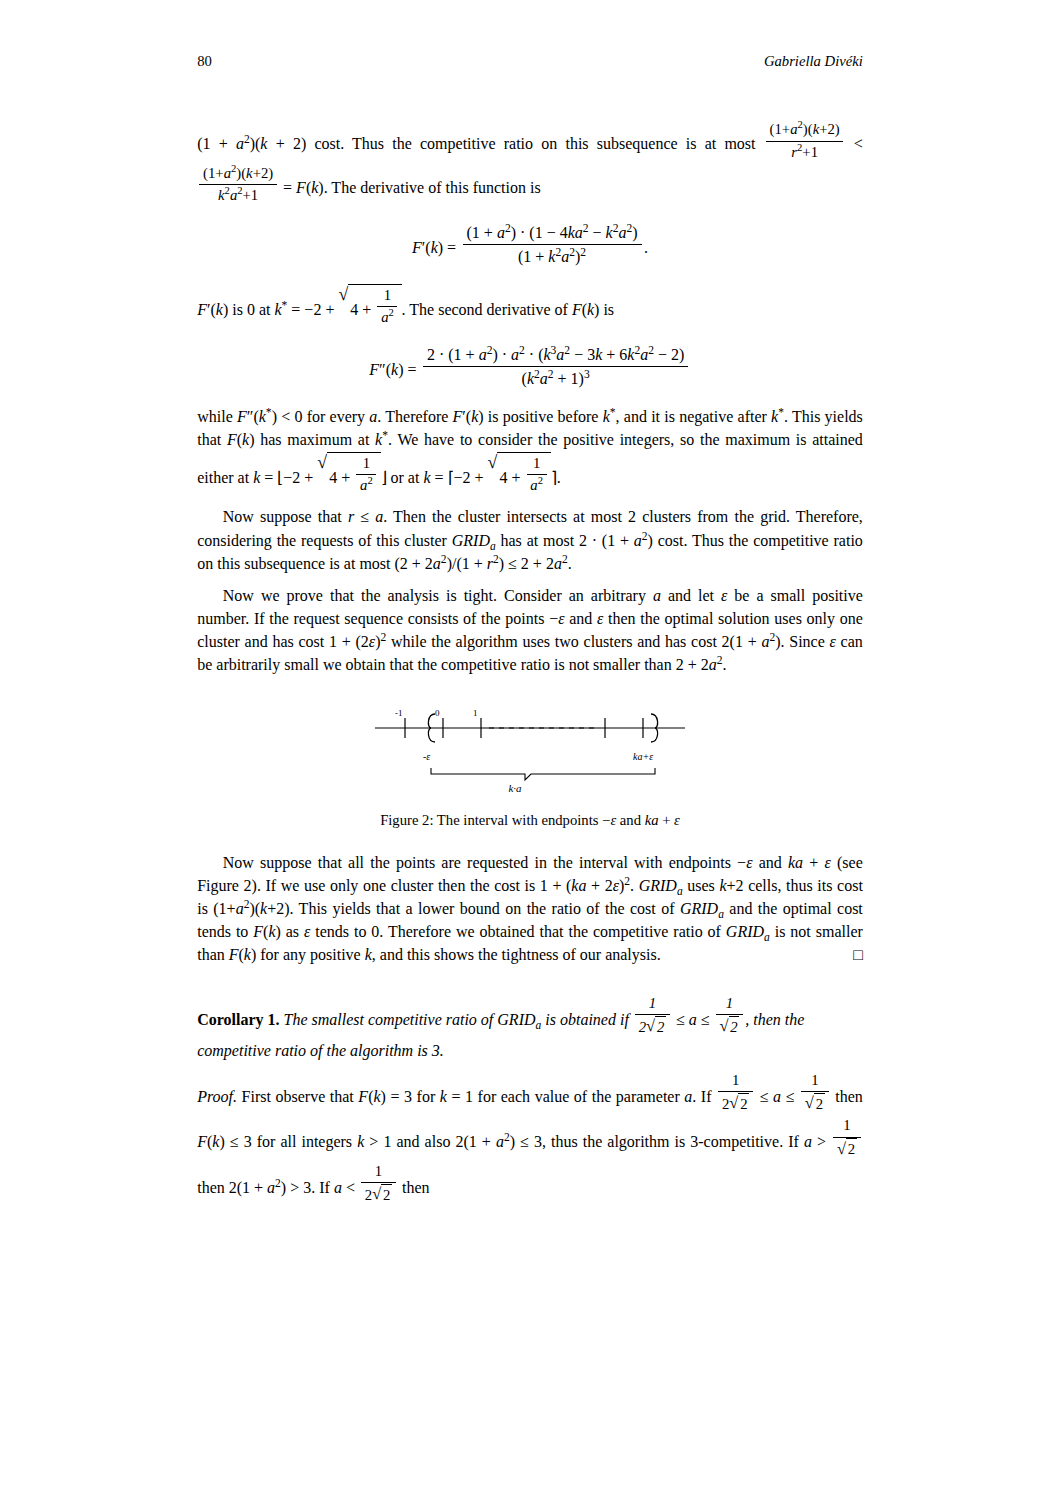80 Gabriella Divéki
(1 + a2)(k + 2) cost. Thus the competitive ratio on this subsequence is at most (1+a2)(k+2) r2+1 < (1+a2)(k+2) k2a2+1 = F(k). The derivative of this function is
F′(k) = (1 + a2) · (1 − 4ka2 − k2a2)(1 + k2a2)2.
F′(k) is 0 at k* = −2 + 4 + 1 a2. The second derivative of F(k) is
F″(k) = 2 · (1 + a2) · a2 · (k3a2 − 3k + 6k2a2 − 2)(k2a2 + 1)3
while F″(k*) < 0 for every a. Therefore F′(k) is positive before k*, and it is negative after k*. This yields that F(k) has maximum at k*. We have to consider the positive integers, so the maximum is attained either at k = −2 + 4 + 1 a2 or at k = −2 + 4 + 1 a2 .
Now suppose that r ≤ a. Then the cluster intersects at most 2 clusters from the grid. Therefore, considering the requests of this cluster GRIDa has at most 2 · (1 + a2) cost. Thus the competitive ratio on this subsequence is at most (2 + 2a2)/(1 + r2) ≤ 2 + 2a2.
Now we prove that the analysis is tight. Consider an arbitrary a and let ε be a small positive number. If the request sequence consists of the points −ε and ε then the optimal solution uses only one cluster and has cost 1 + (2ε)2 while the algorithm uses two clusters and has cost 2(1 + a2). Since ε can be arbitrarily small we obtain that the competitive ratio is not smaller than 2 + 2a2.
-1 0 1 -ε ka+ε k·a
Figure 2: The interval with endpoints −ε and ka + ε
Now suppose that all the points are requested in the interval with endpoints −ε and ka + ε (see Figure 2). If we use only one cluster then the cost is 1 + (ka + 2ε)2. GRIDa uses k+2 cells, thus its cost is (1+a2)(k+2). This yields that a lower bound on the ratio of the cost of GRIDa and the optimal cost tends to F(k) as ε tends to 0. Therefore we obtained that the competitive ratio of GRIDa is not smaller than F(k) for any positive k, and this shows the tightness of our analysis. □
Corollary 1. The smallest competitive ratio of GRIDa is obtained if 122 ≤ a ≤ 12, then the competitive ratio of the algorithm is 3.
Proof. First observe that F(k) = 3 for k = 1 for each value of the parameter a. If 122 ≤ a ≤ 12 then F(k) ≤ 3 for all integers k > 1 and also 2(1 + a2) ≤ 3, thus the algorithm is 3-competitive. If a > 12 then 2(1 + a2) > 3. If a < 122 then